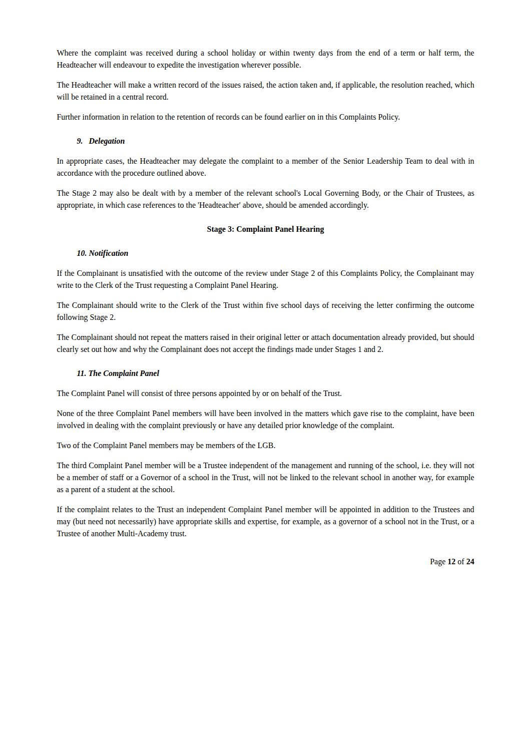Where the complaint was received during a school holiday or within twenty days from the end of a term or half term, the Headteacher will endeavour to expedite the investigation wherever possible.
The Headteacher will make a written record of the issues raised, the action taken and, if applicable, the resolution reached, which will be retained in a central record.
Further information in relation to the retention of records can be found earlier on in this Complaints Policy.
9. Delegation
In appropriate cases, the Headteacher may delegate the complaint to a member of the Senior Leadership Team to deal with in accordance with the procedure outlined above.
The Stage 2 may also be dealt with by a member of the relevant school's Local Governing Body, or the Chair of Trustees, as appropriate, in which case references to the 'Headteacher' above, should be amended accordingly.
Stage 3: Complaint Panel Hearing
10. Notification
If the Complainant is unsatisfied with the outcome of the review under Stage 2 of this Complaints Policy, the Complainant may write to the Clerk of the Trust requesting a Complaint Panel Hearing.
The Complainant should write to the Clerk of the Trust within five school days of receiving the letter confirming the outcome following Stage 2.
The Complainant should not repeat the matters raised in their original letter or attach documentation already provided, but should clearly set out how and why the Complainant does not accept the findings made under Stages 1 and 2.
11. The Complaint Panel
The Complaint Panel will consist of three persons appointed by or on behalf of the Trust.
None of the three Complaint Panel members will have been involved in the matters which gave rise to the complaint, have been involved in dealing with the complaint previously or have any detailed prior knowledge of the complaint.
Two of the Complaint Panel members may be members of the LGB.
The third Complaint Panel member will be a Trustee independent of the management and running of the school, i.e. they will not be a member of staff or a Governor of a school in the Trust, will not be linked to the relevant school in another way, for example as a parent of a student at the school.
If the complaint relates to the Trust an independent Complaint Panel member will be appointed in addition to the Trustees and may (but need not necessarily) have appropriate skills and expertise, for example, as a governor of a school not in the Trust, or a Trustee of another Multi-Academy trust.
Page 12 of 24